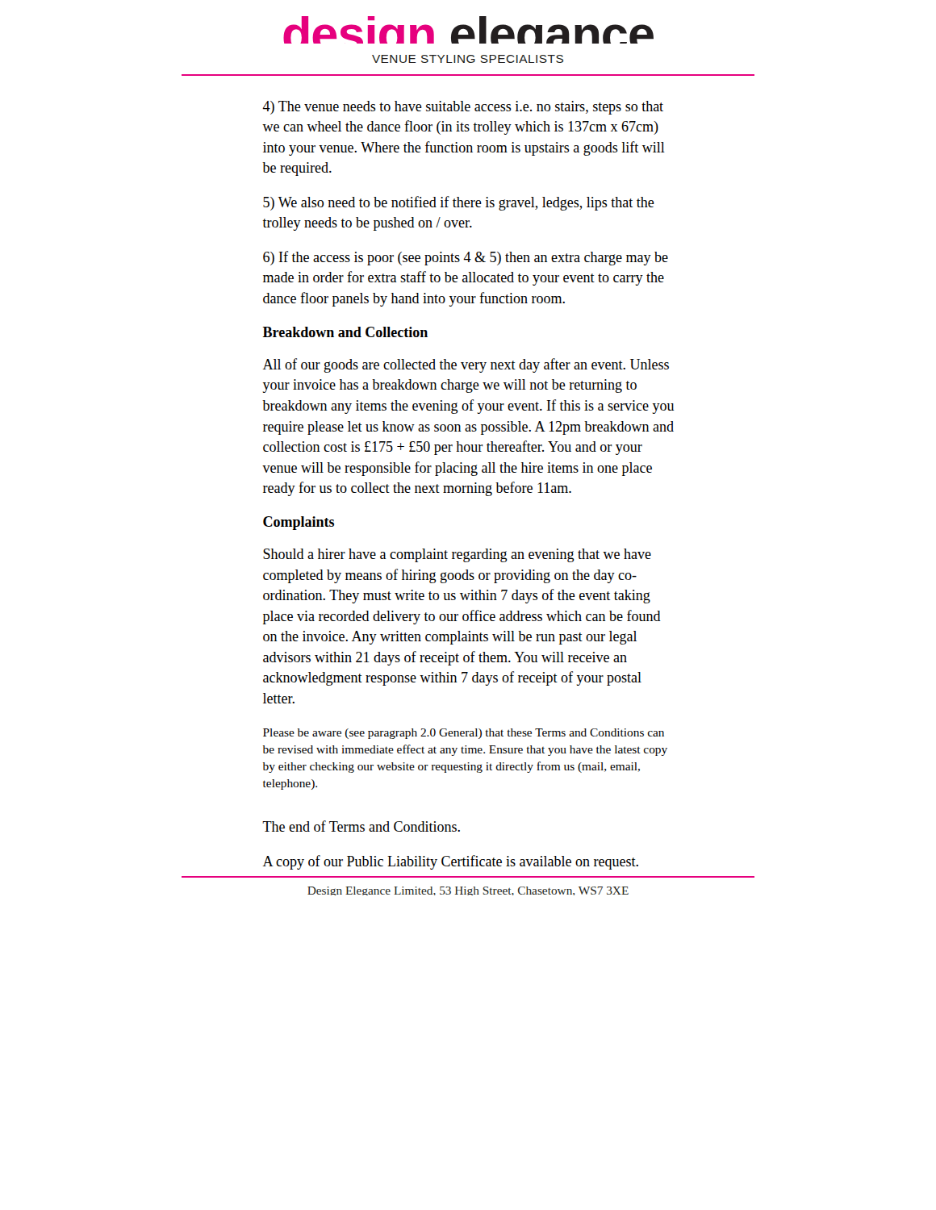design elegance
VENUE STYLING SPECIALISTS
4) The venue needs to have suitable access i.e. no stairs, steps so that we can wheel the dance floor (in its trolley which is 137cm x 67cm) into your venue. Where the function room is upstairs a goods lift will be required.
5) We also need to be notified if there is gravel, ledges, lips that the trolley needs to be pushed on / over.
6) If the access is poor (see points 4 & 5) then an extra charge may be made in order for extra staff to be allocated to your event to carry the dance floor panels by hand into your function room.
Breakdown and Collection
All of our goods are collected the very next day after an event. Unless your invoice has a breakdown charge we will not be returning to breakdown any items the evening of your event. If this is a service you require please let us know as soon as possible. A 12pm breakdown and collection cost is £175 + £50 per hour thereafter. You and or your venue will be responsible for placing all the hire items in one place ready for us to collect the next morning before 11am.
Complaints
Should a hirer have a complaint regarding an evening that we have completed by means of hiring goods or providing on the day co-ordination. They must write to us within 7 days of the event taking place via recorded delivery to our office address which can be found on the invoice. Any written complaints will be run past our legal advisors within 21 days of receipt of them. You will receive an acknowledgment response within 7 days of receipt of your postal letter.
Please be aware (see paragraph 2.0 General) that these Terms and Conditions can be revised with immediate effect at any time. Ensure that you have the latest copy by either checking our website or requesting it directly from us (mail, email, telephone).
The end of Terms and Conditions.
A copy of our Public Liability Certificate is available on request.
Design Elegance Limited, 53 High Street, Chasetown, WS7 3XE